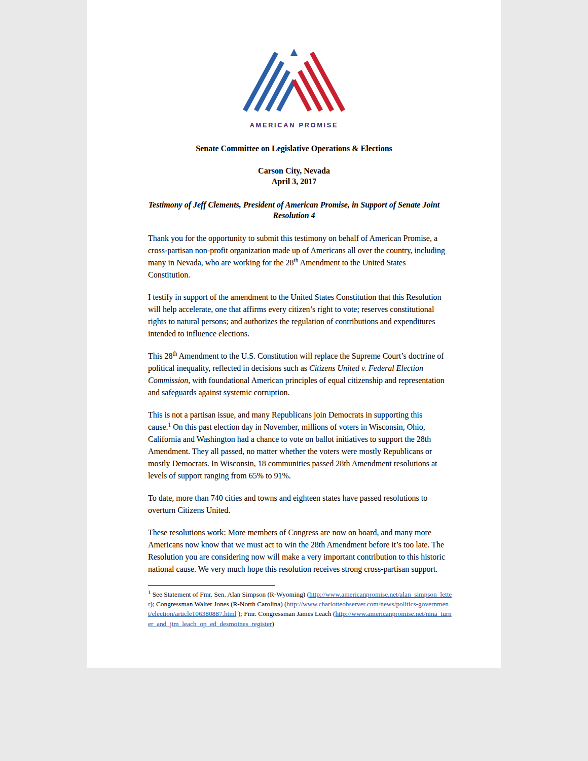AMERICAN PROMISE
Senate Committee on Legislative Operations & Elections
Carson City, Nevada
April 3, 2017
Testimony of Jeff Clements, President of American Promise, in Support of Senate Joint Resolution 4
Thank you for the opportunity to submit this testimony on behalf of American Promise, a cross-partisan non-profit organization made up of Americans all over the country, including many in Nevada, who are working for the 28th Amendment to the United States Constitution.
I testify in support of the amendment to the United States Constitution that this Resolution will help accelerate, one that affirms every citizen’s right to vote; reserves constitutional rights to natural persons; and authorizes the regulation of contributions and expenditures intended to influence elections.
This 28th Amendment to the U.S. Constitution will replace the Supreme Court’s doctrine of political inequality, reflected in decisions such as Citizens United v. Federal Election Commission, with foundational American principles of equal citizenship and representation and safeguards against systemic corruption.
This is not a partisan issue, and many Republicans join Democrats in supporting this cause.1 On this past election day in November, millions of voters in Wisconsin, Ohio, California and Washington had a chance to vote on ballot initiatives to support the 28th Amendment. They all passed, no matter whether the voters were mostly Republicans or mostly Democrats. In Wisconsin, 18 communities passed 28th Amendment resolutions at levels of support ranging from 65% to 91%.
To date, more than 740 cities and towns and eighteen states have passed resolutions to overturn Citizens United.
These resolutions work: More members of Congress are now on board, and many more Americans now know that we must act to win the 28th Amendment before it’s too late. The Resolution you are considering now will make a very important contribution to this historic national cause. We very much hope this resolution receives strong cross-partisan support.
1 See Statement of Fmr. Sen. Alan Simpson (R-Wyoming) (http://www.americanpromise.net/alan_simpson_letter); Congressman Walter Jones (R-North Carolina) (http://www.charlotteobserver.com/news/politics-government/election/article106380887.html ); Fmr. Congressman James Leach (http://www.americanpromise.net/nina_turner_and_jim_leach_op_ed_desmoines_register)